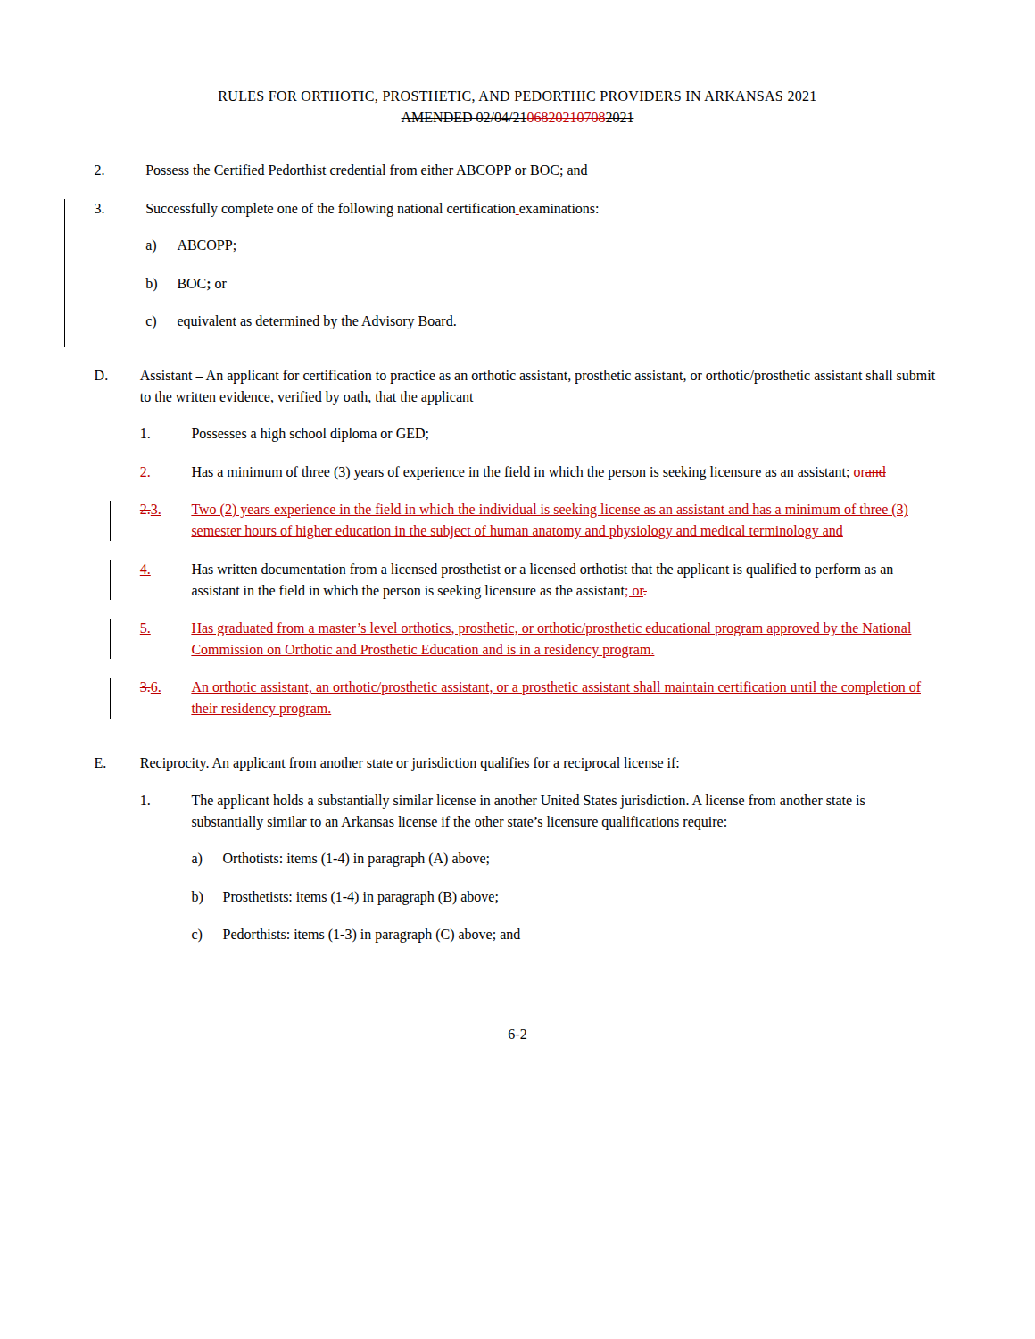RULES FOR ORTHOTIC, PROSTHETIC, AND PEDORTHIC PROVIDERS IN ARKANSAS 2021
AMENDED 02/04/21068202107082021
2. Possess the Certified Pedorthist credential from either ABCOPP or BOC; and
3. Successfully complete one of the following national certification examinations:
a) ABCOPP;
b) BOC; or
c) equivalent as determined by the Advisory Board.
D. Assistant – An applicant for certification to practice as an orthotic assistant, prosthetic assistant, or orthotic/prosthetic assistant shall submit to the written evidence, verified by oath, that the applicant
1. Possesses a high school diploma or GED;
2. Has a minimum of three (3) years of experience in the field in which the person is seeking licensure as an assistant; or and
2. 3. Two (2) years experience in the field in which the individual is seeking license as an assistant and has a minimum of three (3) semester hours of higher education in the subject of human anatomy and physiology and medical terminology and
4. Has written documentation from a licensed prosthetist or a licensed orthotist that the applicant is qualified to perform as an assistant in the field in which the person is seeking licensure as the assistant; or.
5. Has graduated from a master’s level orthotics, prosthetic, or orthotic/prosthetic educational program approved by the National Commission on Orthotic and Prosthetic Education and is in a residency program.
3. 6. An orthotic assistant, an orthotic/prosthetic assistant, or a prosthetic assistant shall maintain certification until the completion of their residency program.
E. Reciprocity. An applicant from another state or jurisdiction qualifies for a reciprocal license if:
1. The applicant holds a substantially similar license in another United States jurisdiction. A license from another state is substantially similar to an Arkansas license if the other state’s licensure qualifications require:
a) Orthotists: items (1-4) in paragraph (A) above;
b) Prosthetists: items (1-4) in paragraph (B) above;
c) Pedorthists: items (1-3) in paragraph (C) above; and
6-2